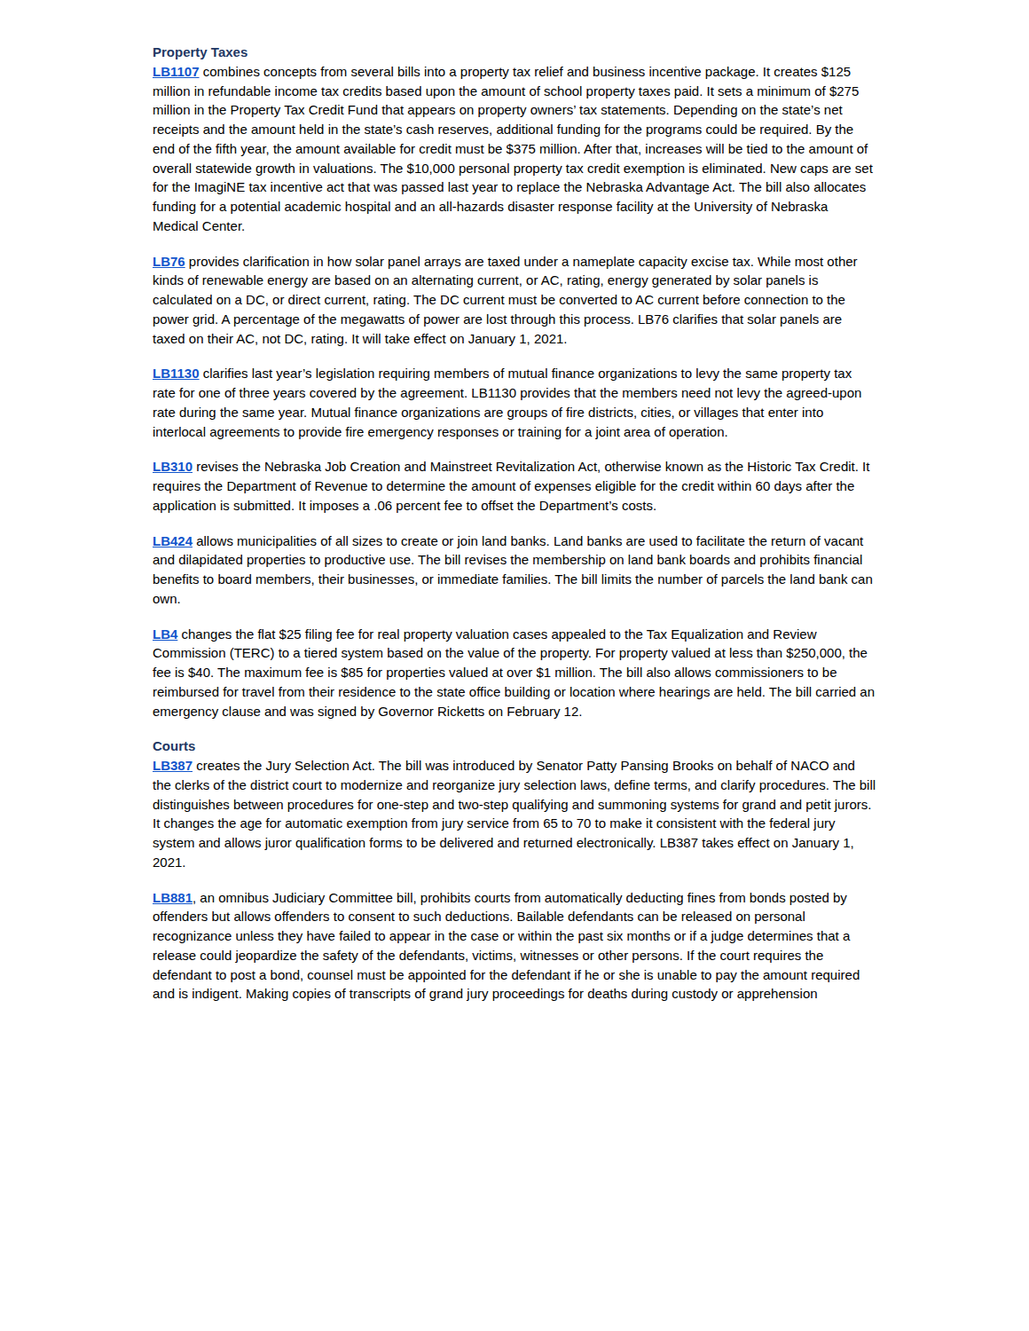Property Taxes
LB1107 combines concepts from several bills into a property tax relief and business incentive package. It creates $125 million in refundable income tax credits based upon the amount of school property taxes paid. It sets a minimum of $275 million in the Property Tax Credit Fund that appears on property owners’ tax statements. Depending on the state’s net receipts and the amount held in the state’s cash reserves, additional funding for the programs could be required. By the end of the fifth year, the amount available for credit must be $375 million. After that, increases will be tied to the amount of overall statewide growth in valuations. The $10,000 personal property tax credit exemption is eliminated. New caps are set for the ImagiNE tax incentive act that was passed last year to replace the Nebraska Advantage Act. The bill also allocates funding for a potential academic hospital and an all-hazards disaster response facility at the University of Nebraska Medical Center.
LB76 provides clarification in how solar panel arrays are taxed under a nameplate capacity excise tax. While most other kinds of renewable energy are based on an alternating current, or AC, rating, energy generated by solar panels is calculated on a DC, or direct current, rating. The DC current must be converted to AC current before connection to the power grid. A percentage of the megawatts of power are lost through this process. LB76 clarifies that solar panels are taxed on their AC, not DC, rating. It will take effect on January 1, 2021.
LB1130 clarifies last year’s legislation requiring members of mutual finance organizations to levy the same property tax rate for one of three years covered by the agreement. LB1130 provides that the members need not levy the agreed-upon rate during the same year. Mutual finance organizations are groups of fire districts, cities, or villages that enter into interlocal agreements to provide fire emergency responses or training for a joint area of operation.
LB310 revises the Nebraska Job Creation and Mainstreet Revitalization Act, otherwise known as the Historic Tax Credit. It requires the Department of Revenue to determine the amount of expenses eligible for the credit within 60 days after the application is submitted. It imposes a .06 percent fee to offset the Department’s costs.
LB424 allows municipalities of all sizes to create or join land banks. Land banks are used to facilitate the return of vacant and dilapidated properties to productive use. The bill revises the membership on land bank boards and prohibits financial benefits to board members, their businesses, or immediate families. The bill limits the number of parcels the land bank can own.
LB4 changes the flat $25 filing fee for real property valuation cases appealed to the Tax Equalization and Review Commission (TERC) to a tiered system based on the value of the property. For property valued at less than $250,000, the fee is $40. The maximum fee is $85 for properties valued at over $1 million. The bill also allows commissioners to be reimbursed for travel from their residence to the state office building or location where hearings are held. The bill carried an emergency clause and was signed by Governor Ricketts on February 12.
Courts
LB387 creates the Jury Selection Act. The bill was introduced by Senator Patty Pansing Brooks on behalf of NACO and the clerks of the district court to modernize and reorganize jury selection laws, define terms, and clarify procedures. The bill distinguishes between procedures for one-step and two-step qualifying and summoning systems for grand and petit jurors. It changes the age for automatic exemption from jury service from 65 to 70 to make it consistent with the federal jury system and allows juror qualification forms to be delivered and returned electronically. LB387 takes effect on January 1, 2021.
LB881, an omnibus Judiciary Committee bill, prohibits courts from automatically deducting fines from bonds posted by offenders but allows offenders to consent to such deductions. Bailable defendants can be released on personal recognizance unless they have failed to appear in the case or within the past six months or if a judge determines that a release could jeopardize the safety of the defendants, victims, witnesses or other persons. If the court requires the defendant to post a bond, counsel must be appointed for the defendant if he or she is unable to pay the amount required and is indigent. Making copies of transcripts of grand jury proceedings for deaths during custody or apprehension